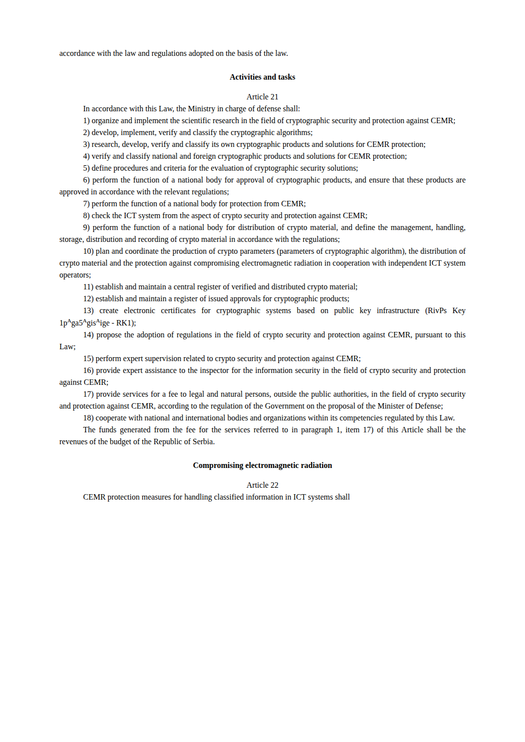accordance with the law and regulations adopted on the basis of the law.
Activities and tasks
Article 21
In accordance with this Law, the Ministry in charge of defense shall:
1) organize and implement the scientific research in the field of cryptographic security and protection against CEMR;
2) develop, implement, verify and classify the cryptographic algorithms;
3) research, develop, verify and classify its own cryptographic products and solutions for CEMR protection;
4) verify and classify national and foreign cryptographic products and solutions for CEMR protection;
5) define procedures and criteria for the evaluation of cryptographic security solutions;
6) perform the function of a national body for approval of cryptographic products, and ensure that these products are approved in accordance with the relevant regulations;
7) perform the function of a national body for protection from CEMR;
8) check the ICT system from the aspect of crypto security and protection against CEMR;
9) perform the function of a national body for distribution of crypto material, and define the management, handling, storage, distribution and recording of crypto material in accordance with the regulations;
10) plan and coordinate the production of crypto parameters (parameters of cryptographic algorithm), the distribution of crypto material and the protection against compromising electromagnetic radiation in cooperation with independent ICT system operators;
11) establish and maintain a central register of verified and distributed crypto material;
12) establish and maintain a register of issued approvals for cryptographic products;
13) create electronic certificates for cryptographic systems based on public key infrastructure (RivPs Key 1pAga5AgisAige - RK1);
14) propose the adoption of regulations in the field of crypto security and protection against CEMR, pursuant to this Law;
15) perform expert supervision related to crypto security and protection against CEMR;
16) provide expert assistance to the inspector for the information security in the field of crypto security and protection against CEMR;
17) provide services for a fee to legal and natural persons, outside the public authorities, in the field of crypto security and protection against CEMR, according to the regulation of the Government on the proposal of the Minister of Defense;
18) cooperate with national and international bodies and organizations within its competencies regulated by this Law.
The funds generated from the fee for the services referred to in paragraph 1, item 17) of this Article shall be the revenues of the budget of the Republic of Serbia.
Compromising electromagnetic radiation
Article 22
CEMR protection measures for handling classified information in ICT systems shall